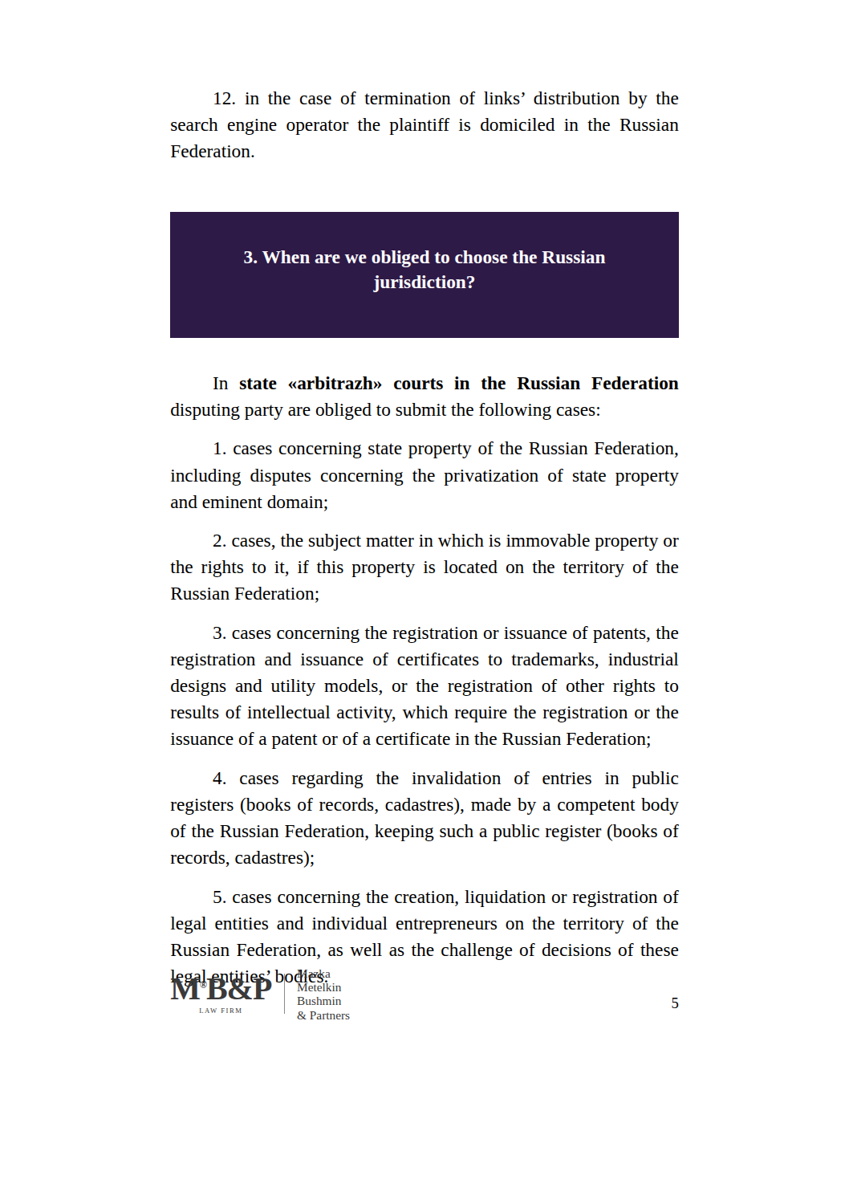12. in the case of termination of links’ distribution by the search engine operator the plaintiff is domiciled in the Russian Federation.
3. When are we obliged to choose the Russian jurisdiction?
In state «arbitrazh» courts in the Russian Federation disputing party are obliged to submit the following cases:
1. cases concerning state property of the Russian Federation, including disputes concerning the privatization of state property and eminent domain;
2. cases, the subject matter in which is immovable property or the rights to it, if this property is located on the territory of the Russian Federation;
3. cases concerning the registration or issuance of patents, the registration and issuance of certificates to trademarks, industrial designs and utility models, or the registration of other rights to results of intellectual activity, which require the registration or the issuance of a patent or of a certificate in the Russian Federation;
4. cases regarding the invalidation of entries in public registers (books of records, cadastres), made by a competent body of the Russian Federation, keeping such a public register (books of records, cadastres);
5. cases concerning the creation, liquidation or registration of legal entities and individual entrepreneurs on the territory of the Russian Federation, as well as the challenge of decisions of these legal entities’ bodies.
M®B&P
LAW FIRM
Mazka
Metelkin
Bushmin
& Partners
5